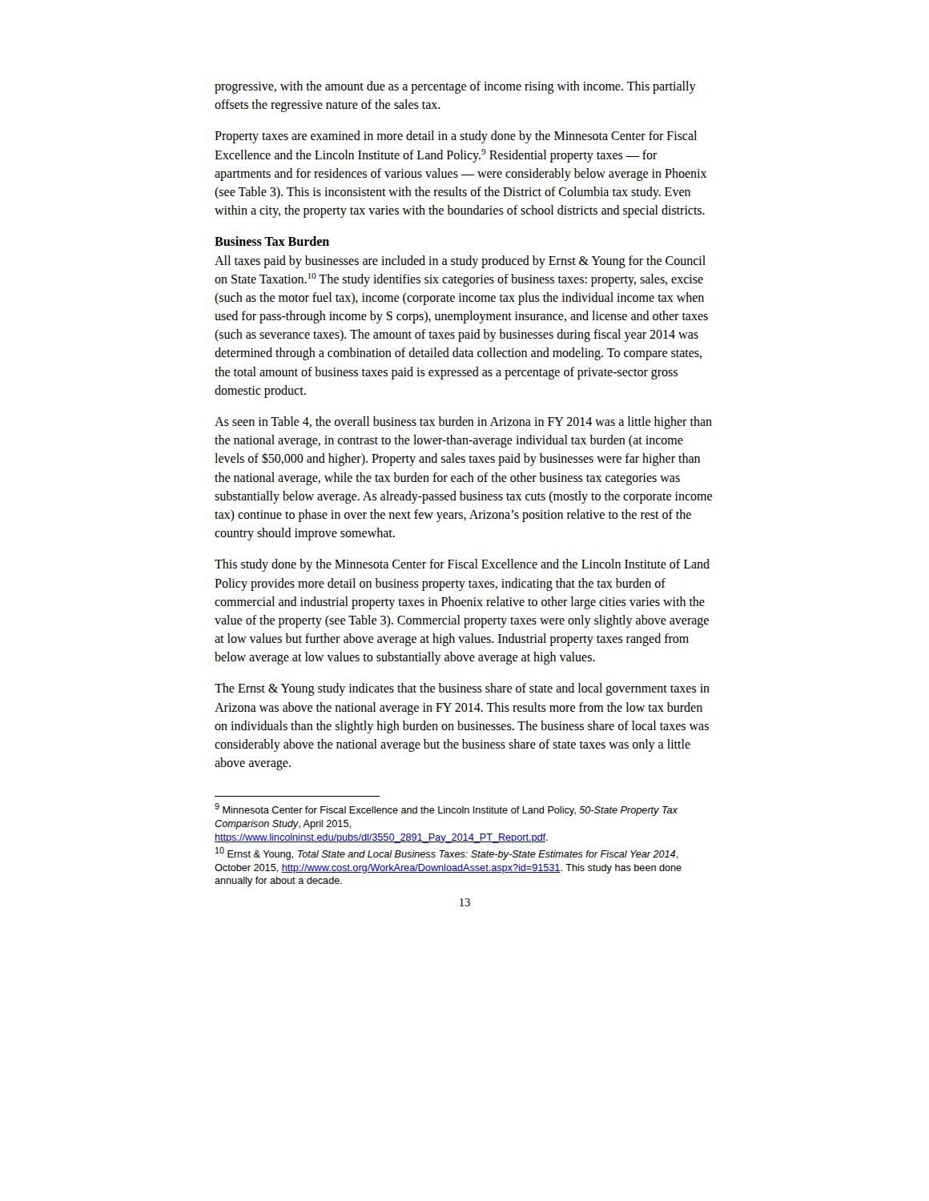progressive, with the amount due as a percentage of income rising with income. This partially offsets the regressive nature of the sales tax.
Property taxes are examined in more detail in a study done by the Minnesota Center for Fiscal Excellence and the Lincoln Institute of Land Policy.9 Residential property taxes — for apartments and for residences of various values — were considerably below average in Phoenix (see Table 3). This is inconsistent with the results of the District of Columbia tax study. Even within a city, the property tax varies with the boundaries of school districts and special districts.
Business Tax Burden
All taxes paid by businesses are included in a study produced by Ernst & Young for the Council on State Taxation.10 The study identifies six categories of business taxes: property, sales, excise (such as the motor fuel tax), income (corporate income tax plus the individual income tax when used for pass-through income by S corps), unemployment insurance, and license and other taxes (such as severance taxes). The amount of taxes paid by businesses during fiscal year 2014 was determined through a combination of detailed data collection and modeling. To compare states, the total amount of business taxes paid is expressed as a percentage of private-sector gross domestic product.
As seen in Table 4, the overall business tax burden in Arizona in FY 2014 was a little higher than the national average, in contrast to the lower-than-average individual tax burden (at income levels of $50,000 and higher). Property and sales taxes paid by businesses were far higher than the national average, while the tax burden for each of the other business tax categories was substantially below average. As already-passed business tax cuts (mostly to the corporate income tax) continue to phase in over the next few years, Arizona’s position relative to the rest of the country should improve somewhat.
This study done by the Minnesota Center for Fiscal Excellence and the Lincoln Institute of Land Policy provides more detail on business property taxes, indicating that the tax burden of commercial and industrial property taxes in Phoenix relative to other large cities varies with the value of the property (see Table 3). Commercial property taxes were only slightly above average at low values but further above average at high values. Industrial property taxes ranged from below average at low values to substantially above average at high values.
The Ernst & Young study indicates that the business share of state and local government taxes in Arizona was above the national average in FY 2014. This results more from the low tax burden on individuals than the slightly high burden on businesses. The business share of local taxes was considerably above the national average but the business share of state taxes was only a little above average.
9 Minnesota Center for Fiscal Excellence and the Lincoln Institute of Land Policy, 50-State Property Tax Comparison Study, April 2015,
https://www.lincolninst.edu/pubs/dl/3550_2891_Pay_2014_PT_Report.pdf.
10 Ernst & Young, Total State and Local Business Taxes: State-by-State Estimates for Fiscal Year 2014, October 2015, http://www.cost.org/WorkArea/DownloadAsset.aspx?id=91531. This study has been done annually for about a decade.
13